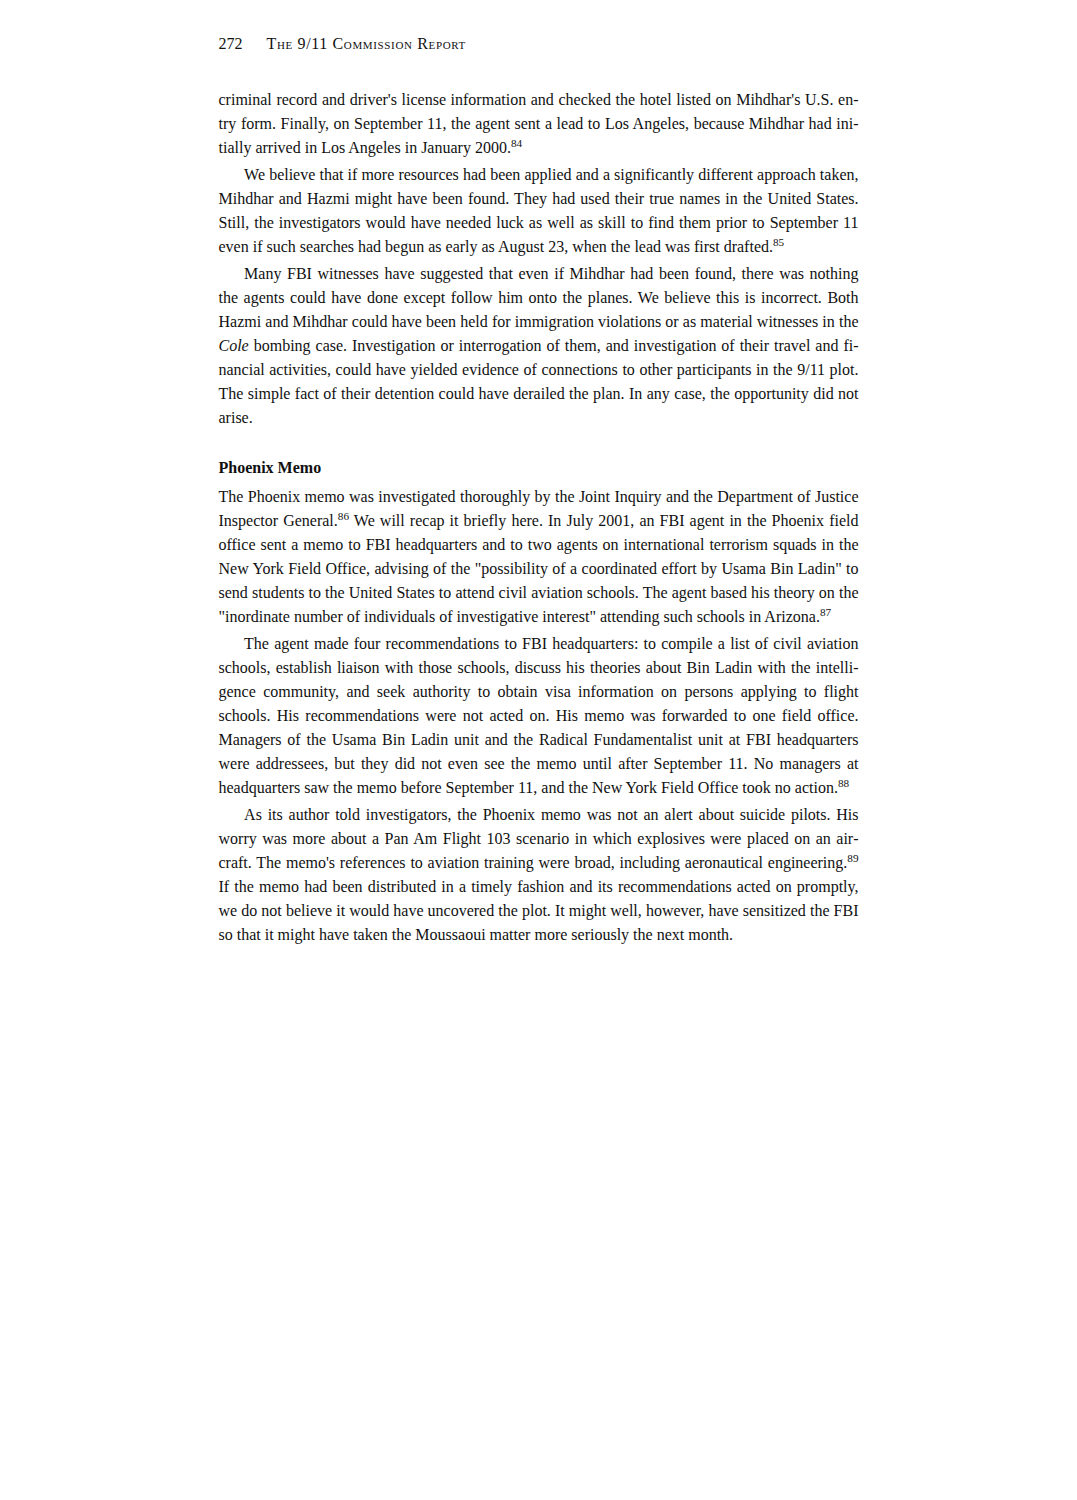272 The 9/11 Commission Report
criminal record and driver's license information and checked the hotel listed on Mihdhar's U.S. entry form. Finally, on September 11, the agent sent a lead to Los Angeles, because Mihdhar had initially arrived in Los Angeles in January 2000.84
We believe that if more resources had been applied and a significantly different approach taken, Mihdhar and Hazmi might have been found. They had used their true names in the United States. Still, the investigators would have needed luck as well as skill to find them prior to September 11 even if such searches had begun as early as August 23, when the lead was first drafted.85
Many FBI witnesses have suggested that even if Mihdhar had been found, there was nothing the agents could have done except follow him onto the planes. We believe this is incorrect. Both Hazmi and Mihdhar could have been held for immigration violations or as material witnesses in the Cole bombing case. Investigation or interrogation of them, and investigation of their travel and financial activities, could have yielded evidence of connections to other participants in the 9/11 plot. The simple fact of their detention could have derailed the plan. In any case, the opportunity did not arise.
Phoenix Memo
The Phoenix memo was investigated thoroughly by the Joint Inquiry and the Department of Justice Inspector General.86 We will recap it briefly here. In July 2001, an FBI agent in the Phoenix field office sent a memo to FBI headquarters and to two agents on international terrorism squads in the New York Field Office, advising of the "possibility of a coordinated effort by Usama Bin Ladin" to send students to the United States to attend civil aviation schools. The agent based his theory on the "inordinate number of individuals of investigative interest" attending such schools in Arizona.87
The agent made four recommendations to FBI headquarters: to compile a list of civil aviation schools, establish liaison with those schools, discuss his theories about Bin Ladin with the intelligence community, and seek authority to obtain visa information on persons applying to flight schools. His recommendations were not acted on. His memo was forwarded to one field office. Managers of the Usama Bin Ladin unit and the Radical Fundamentalist unit at FBI headquarters were addressees, but they did not even see the memo until after September 11. No managers at headquarters saw the memo before September 11, and the New York Field Office took no action.88
As its author told investigators, the Phoenix memo was not an alert about suicide pilots. His worry was more about a Pan Am Flight 103 scenario in which explosives were placed on an aircraft. The memo's references to aviation training were broad, including aeronautical engineering.89 If the memo had been distributed in a timely fashion and its recommendations acted on promptly, we do not believe it would have uncovered the plot. It might well, however, have sensitized the FBI so that it might have taken the Moussaoui matter more seriously the next month.